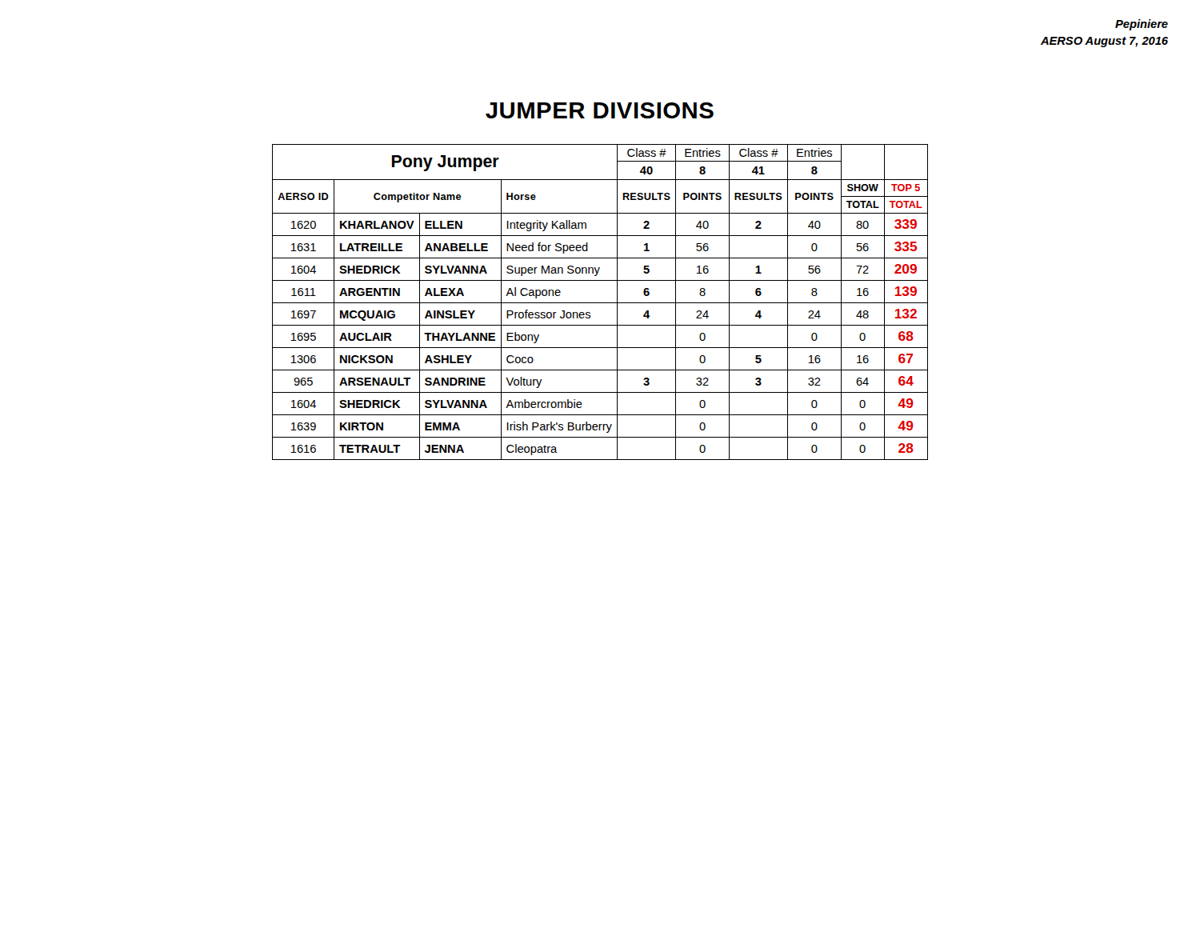Pepiniere
AERSO August 7, 2016
JUMPER DIVISIONS
| Pony Jumper | Class # | Entries | Class # | Entries | | |
| 40 | 8 | 41 | 8 |
| AERSO ID | Competitor Name | Horse | RESULTS | POINTS | RESULTS | POINTS | SHOW | TOP 5 |
| TOTAL | TOTAL |
| 1620 | KHARLANOV | ELLEN | Integrity Kallam | 2 | 40 | 2 | 40 | 80 | 339 |
| 1631 | LATREILLE | ANABELLE | Need for Speed | 1 | 56 | | 0 | 56 | 335 |
| 1604 | SHEDRICK | SYLVANNA | Super Man Sonny | 5 | 16 | 1 | 56 | 72 | 209 |
| 1611 | ARGENTIN | ALEXA | Al Capone | 6 | 8 | 6 | 8 | 16 | 139 |
| 1697 | MCQUAIG | AINSLEY | Professor Jones | 4 | 24 | 4 | 24 | 48 | 132 |
| 1695 | AUCLAIR | THAYLANNE | Ebony | | 0 | | 0 | 0 | 68 |
| 1306 | NICKSON | ASHLEY | Coco | | 0 | 5 | 16 | 16 | 67 |
| 965 | ARSENAULT | SANDRINE | Voltury | 3 | 32 | 3 | 32 | 64 | 64 |
| 1604 | SHEDRICK | SYLVANNA | Ambercrombie | | 0 | | 0 | 0 | 49 |
| 1639 | KIRTON | EMMA | Irish Park's Burberry | | 0 | | 0 | 0 | 49 |
| 1616 | TETRAULT | JENNA | Cleopatra | | 0 | | 0 | 0 | 28 |